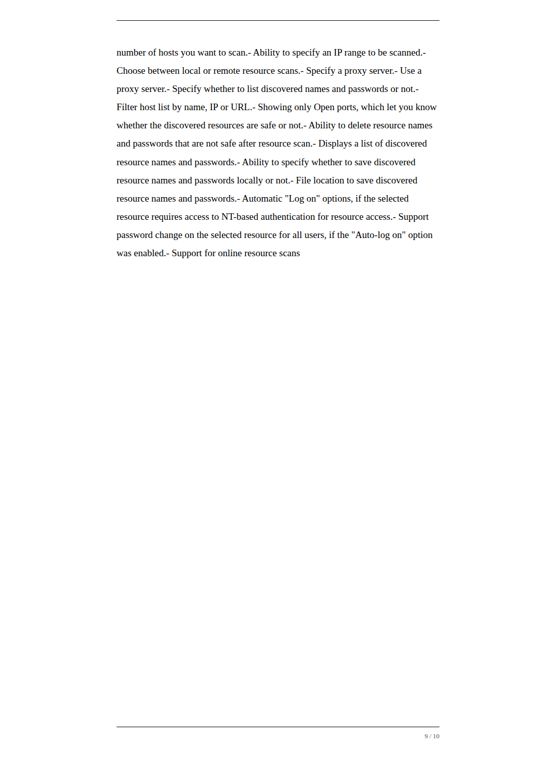number of hosts you want to scan.- Ability to specify an IP range to be scanned.- Choose between local or remote resource scans.- Specify a proxy server.- Use a proxy server.- Specify whether to list discovered names and passwords or not.- Filter host list by name, IP or URL.- Showing only Open ports, which let you know whether the discovered resources are safe or not.- Ability to delete resource names and passwords that are not safe after resource scan.- Displays a list of discovered resource names and passwords.- Ability to specify whether to save discovered resource names and passwords locally or not.- File location to save discovered resource names and passwords.- Automatic "Log on" options, if the selected resource requires access to NT-based authentication for resource access.- Support password change on the selected resource for all users, if the "Auto-log on" option was enabled.- Support for online resource scans
9 / 10